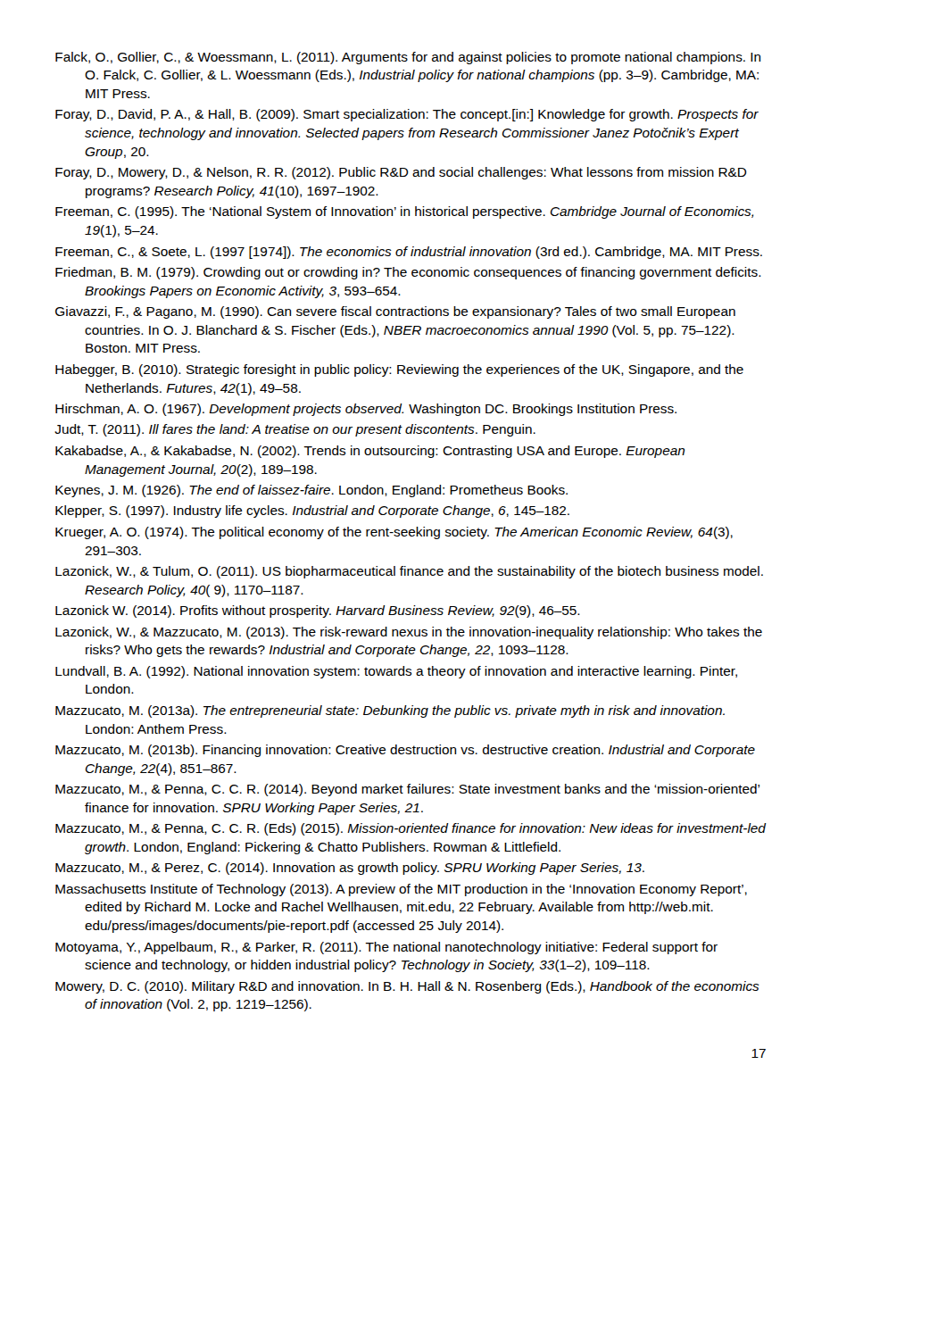Falck, O., Gollier, C., & Woessmann, L. (2011). Arguments for and against policies to promote national champions. In O. Falck, C. Gollier, & L. Woessmann (Eds.), Industrial policy for national champions (pp. 3–9). Cambridge, MA: MIT Press.
Foray, D., David, P. A., & Hall, B. (2009). Smart specialization: The concept.[in:] Knowledge for growth. Prospects for science, technology and innovation. Selected papers from Research Commissioner Janez Potočnik’s Expert Group, 20.
Foray, D., Mowery, D., & Nelson, R. R. (2012). Public R&D and social challenges: What lessons from mission R&D programs? Research Policy, 41(10), 1697–1902.
Freeman, C. (1995). The ‘National System of Innovation’ in historical perspective. Cambridge Journal of Economics, 19(1), 5–24.
Freeman, C., & Soete, L. (1997 [1974]). The economics of industrial innovation (3rd ed.). Cambridge, MA. MIT Press.
Friedman, B. M. (1979). Crowding out or crowding in? The economic consequences of financing government deficits. Brookings Papers on Economic Activity, 3, 593–654.
Giavazzi, F., & Pagano, M. (1990). Can severe fiscal contractions be expansionary? Tales of two small European countries. In O. J. Blanchard & S. Fischer (Eds.), NBER macroeconomics annual 1990 (Vol. 5, pp. 75–122). Boston. MIT Press.
Habegger, B. (2010). Strategic foresight in public policy: Reviewing the experiences of the UK, Singapore, and the Netherlands. Futures, 42(1), 49–58.
Hirschman, A. O. (1967). Development projects observed. Washington DC. Brookings Institution Press.
Judt, T. (2011). Ill fares the land: A treatise on our present discontents. Penguin.
Kakabadse, A., & Kakabadse, N. (2002). Trends in outsourcing: Contrasting USA and Europe. European Management Journal, 20(2), 189–198.
Keynes, J. M. (1926). The end of laissez-faire. London, England: Prometheus Books.
Klepper, S. (1997). Industry life cycles. Industrial and Corporate Change, 6, 145–182.
Krueger, A. O. (1974). The political economy of the rent-seeking society. The American Economic Review, 64(3), 291–303.
Lazonick, W., & Tulum, O. (2011). US biopharmaceutical finance and the sustainability of the biotech business model. Research Policy, 40( 9), 1170–1187.
Lazonick W. (2014). Profits without prosperity. Harvard Business Review, 92(9), 46–55.
Lazonick, W., & Mazzucato, M. (2013). The risk-reward nexus in the innovation-inequality relationship: Who takes the risks? Who gets the rewards? Industrial and Corporate Change, 22, 1093–1128.
Lundvall, B. A. (1992). National innovation system: towards a theory of innovation and interactive learning. Pinter, London.
Mazzucato, M. (2013a). The entrepreneurial state: Debunking the public vs. private myth in risk and innovation. London: Anthem Press.
Mazzucato, M. (2013b). Financing innovation: Creative destruction vs. destructive creation. Industrial and Corporate Change, 22(4), 851–867.
Mazzucato, M., & Penna, C. C. R. (2014). Beyond market failures: State investment banks and the ‘mission-oriented’ finance for innovation. SPRU Working Paper Series, 21.
Mazzucato, M., & Penna, C. C. R. (Eds) (2015). Mission-oriented finance for innovation: New ideas for investment-led growth. London, England: Pickering & Chatto Publishers. Rowman & Littlefield.
Mazzucato, M., & Perez, C. (2014). Innovation as growth policy. SPRU Working Paper Series, 13.
Massachusetts Institute of Technology (2013). A preview of the MIT production in the ‘Innovation Economy Report’, edited by Richard M. Locke and Rachel Wellhausen, mit.edu, 22 February. Available from http://web.mit. edu/press/images/documents/pie-report.pdf (accessed 25 July 2014).
Motoyama, Y., Appelbaum, R., & Parker, R. (2011). The national nanotechnology initiative: Federal support for science and technology, or hidden industrial policy? Technology in Society, 33(1–2), 109–118.
Mowery, D. C. (2010). Military R&D and innovation. In B. H. Hall & N. Rosenberg (Eds.), Handbook of the economics of innovation (Vol. 2, pp. 1219–1256).
17